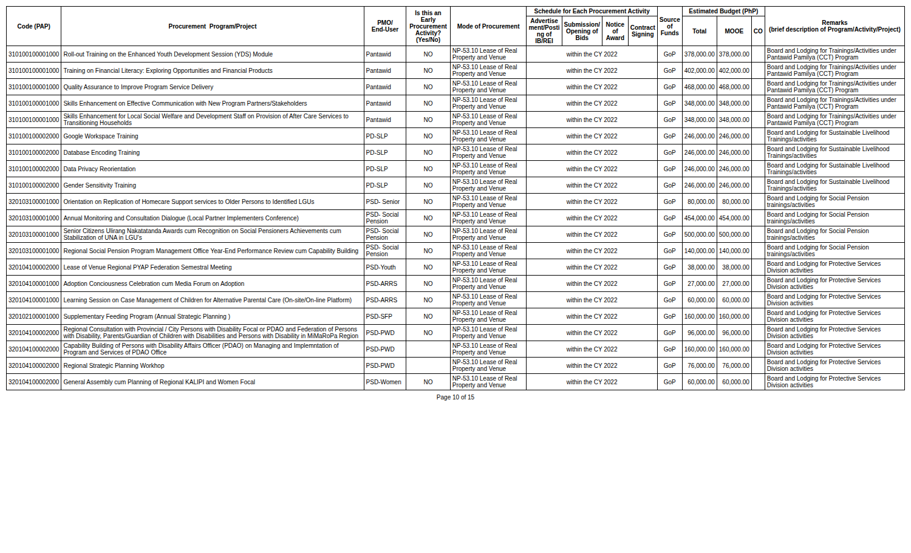| Code (PAP) | Procurement Program/Project | PMO/ End-User | Is this an Early Procurement Activity? (Yes/No) | Mode of Procurement | Schedule for Each Procurement Activity | Source of Funds | Estimated Budget (PhP) | Remarks (brief description of Program/Activity/Project) |
| --- | --- | --- | --- | --- | --- | --- | --- | --- |
| Advertise ment/Posti ng of IB/REI | Submission/ Opening of Bids | Notice of Award | Contract Signing | Total | MOOE | CO |
| 310100100001000 | Roll-out Training on the Enhanced Youth Development Session (YDS) Module | Pantawid | NO | NP-53.10 Lease of Real Property and Venue | within the CY 2022 | GoP | 378,000.00 | 378,000.00 | | Board and Lodging for Trainings/Activities under Pantawid Pamilya (CCT) Program |
| 310100100001000 | Training on Financial Literacy: Exploring Opportunities and Financial Products | Pantawid | NO | NP-53.10 Lease of Real Property and Venue | within the CY 2022 | GoP | 402,000.00 | 402,000.00 | | Board and Lodging for Trainings/Activities under Pantawid Pamilya (CCT) Program |
| 310100100001000 | Quality Assurance to Improve Program Service Delivery | Pantawid | NO | NP-53.10 Lease of Real Property and Venue | within the CY 2022 | GoP | 468,000.00 | 468,000.00 | | Board and Lodging for Trainings/Activities under Pantawid Pamilya (CCT) Program |
| 310100100001000 | Skills Enhancement on Effective Communication with New Program Partners/Stakeholders | Pantawid | NO | NP-53.10 Lease of Real Property and Venue | within the CY 2022 | GoP | 348,000.00 | 348,000.00 | | Board and Lodging for Trainings/Activities under Pantawid Pamilya (CCT) Program |
| 310100100001000 | Skills Enhancement for Local Social Welfare and Development Staff on Provision of After Care Services to Transitioning Households | Pantawid | NO | NP-53.10 Lease of Real Property and Venue | within the CY 2022 | GoP | 348,000.00 | 348,000.00 | | Board and Lodging for Trainings/Activities under Pantawid Pamilya (CCT) Program |
| 310100100002000 | Google Workspace Training | PD-SLP | NO | NP-53.10 Lease of Real Property and Venue | within the CY 2022 | GoP | 246,000.00 | 246,000.00 | | Board and Lodging for Sustainable Livelihood Trainings/activities |
| 310100100002000 | Database Encoding Training | PD-SLP | NO | NP-53.10 Lease of Real Property and Venue | within the CY 2022 | GoP | 246,000.00 | 246,000.00 | | Board and Lodging for Sustainable Livelihood Trainings/activities |
| 310100100002000 | Data Privacy Reorientation | PD-SLP | NO | NP-53.10 Lease of Real Property and Venue | within the CY 2022 | GoP | 246,000.00 | 246,000.00 | | Board and Lodging for Sustainable Livelihood Trainings/activities |
| 310100100002000 | Gender Sensitivity Training | PD-SLP | NO | NP-53.10 Lease of Real Property and Venue | within the CY 2022 | GoP | 246,000.00 | 246,000.00 | | Board and Lodging for Sustainable Livelihood Trainings/activities |
| 320103100001000 | Orientation on Replication of Homecare Support services to Older Persons to Identified LGUs | PSD- Senior | NO | NP-53.10 Lease of Real Property and Venue | within the CY 2022 | GoP | 80,000.00 | 80,000.00 | | Board and Lodging for Social Pension trainings/activities |
| 320103100001000 | Annual Monitoring and Consultation Dialogue (Local Partner Implementers Conference) | PSD- Social Pension | NO | NP-53.10 Lease of Real Property and Venue | within the CY 2022 | GoP | 454,000.00 | 454,000.00 | | Board and Lodging for Social Pension trainings/activities |
| 320103100001000 | Senior Citizens Ulirang Nakatatanda Awards cum Recognition on Social Pensioners Achievements cum Stabilization of UNA in LGU's | PSD- Social Pension | NO | NP-53.10 Lease of Real Property and Venue | within the CY 2022 | GoP | 500,000.00 | 500,000.00 | | Board and Lodging for Social Pension trainings/activities |
| 320103100001000 | Regional Social Pension Program Management Office Year-End Performance Review cum Capability Building | PSD- Social Pension | NO | NP-53.10 Lease of Real Property and Venue | within the CY 2022 | GoP | 140,000.00 | 140,000.00 | | Board and Lodging for Social Pension trainings/activities |
| 320104100002000 | Lease of Venue Regional PYAP Federation Semestral Meeting | PSD-Youth | NO | NP-53.10 Lease of Real Property and Venue | within the CY 2022 | GoP | 38,000.00 | 38,000.00 | | Board and Lodging for Protective Services Division activities |
| 320104100001000 | Adoption Conciousness Celebration cum Media Forum on Adoption | PSD-ARRS | NO | NP-53.10 Lease of Real Property and Venue | within the CY 2022 | GoP | 27,000.00 | 27,000.00 | | Board and Lodging for Protective Services Division activities |
| 320104100001000 | Learning Session on Case Management of Children for Alternative Parental Care (On-site/On-line Platform) | PSD-ARRS | NO | NP-53.10 Lease of Real Property and Venue | within the CY 2022 | GoP | 60,000.00 | 60,000.00 | | Board and Lodging for Protective Services Division activities |
| 320102100001000 | Supplementary Feeding Program (Annual Strategic Planning ) | PSD-SFP | NO | NP-53.10 Lease of Real Property and Venue | within the CY 2022 | GoP | 160,000.00 | 160,000.00 | | Board and Lodging for Protective Services Division activities |
| 320104100002000 | Regional Consultation with Provincial / City Persons with Disability Focal or PDAO and Federation of Persons with Disability, Parents/Guardian of Children with Disabilities and Persons with Disability in MiMaRoPa Region | PSD-PWD | NO | NP-53.10 Lease of Real Property and Venue | within the CY 2022 | GoP | 96,000.00 | 96,000.00 | | Board and Lodging for Protective Services Division activities |
| 320104100002000 | Capability Building of Persons with Disability Affairs Officer (PDAO) on Managing and Implemntation of Program and Services of PDAO Office | PSD-PWD | | NP-53.10 Lease of Real Property and Venue | within the CY 2022 | GoP | 160,000.00 | 160,000.00 | | Board and Lodging for Protective Services Division activities |
| 320104100002000 | Regional Strategic Planning Workhop | PSD-PWD | | NP-53.10 Lease of Real Property and Venue | within the CY 2022 | GoP | 76,000.00 | 76,000.00 | | Board and Lodging for Protective Services Division activities |
| 320104100002000 | General Assembly cum Planning of Regional KALIPI and Women Focal | PSD-Women | NO | NP-53.10 Lease of Real Property and Venue | within the CY 2022 | GoP | 60,000.00 | 60,000.00 | | Board and Lodging for Protective Services Division activities |
Page 10 of 15